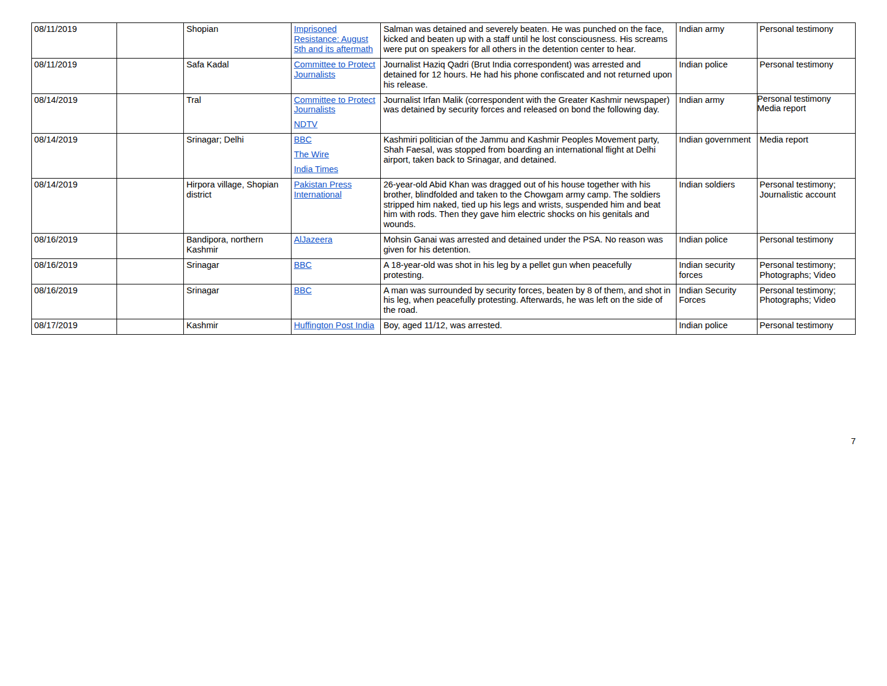| 08/11/2019 | | Shopian | Imprisoned Resistance: August 5th and its aftermath | Salman was detained and severely beaten. He was punched on the face, kicked and beaten up with a staff until he lost consciousness. His screams were put on speakers for all others in the detention center to hear. | Indian army | Personal testimony |
| 08/11/2019 | | Safa Kadal | Committee to Protect Journalists | Journalist Haziq Qadri (Brut India correspondent) was arrested and detained for 12 hours. He had his phone confiscated and not returned upon his release. | Indian police | Personal testimony |
| 08/14/2019 | | Tral | Committee to Protect Journalists NDTV | Journalist Irfan Malik (correspondent with the Greater Kashmir newspaper) was detained by security forces and released on bond the following day. | Indian army | / Personal testimony / / Media report / |
| 08/14/2019 | | Srinagar; Delhi | BBC The Wire India Times | Kashmiri politician of the Jammu and Kashmir Peoples Movement party, Shah Faesal, was stopped from boarding an international flight at Delhi airport, taken back to Srinagar, and detained. | Indian government | Media report |
| 08/14/2019 | | Hirpora village, Shopian district | Pakistan Press International | 26-year-old Abid Khan was dragged out of his house together with his brother, blindfolded and taken to the Chowgam army camp. The soldiers stripped him naked, tied up his legs and wrists, suspended him and beat him with rods. Then they gave him electric shocks on his genitals and wounds. | Indian soldiers | Personal testimony; Journalistic account |
| 08/16/2019 | | Bandipora, northern Kashmir | AlJazeera | Mohsin Ganai was arrested and detained under the PSA. No reason was given for his detention. | Indian police | Personal testimony |
| 08/16/2019 | | Srinagar | BBC | A 18-year-old was shot in his leg by a pellet gun when peacefully protesting. | Indian security forces | Personal testimony; Photographs; Video |
| 08/16/2019 | | Srinagar | BBC | A man was surrounded by security forces, beaten by 8 of them, and shot in his leg, when peacefully protesting. Afterwards, he was left on the side of the road. | Indian Security Forces | Personal testimony; Photographs; Video |
| 08/17/2019 | | Kashmir | Huffington Post India | Boy, aged 11/12, was arrested. | Indian police | Personal testimony |
7